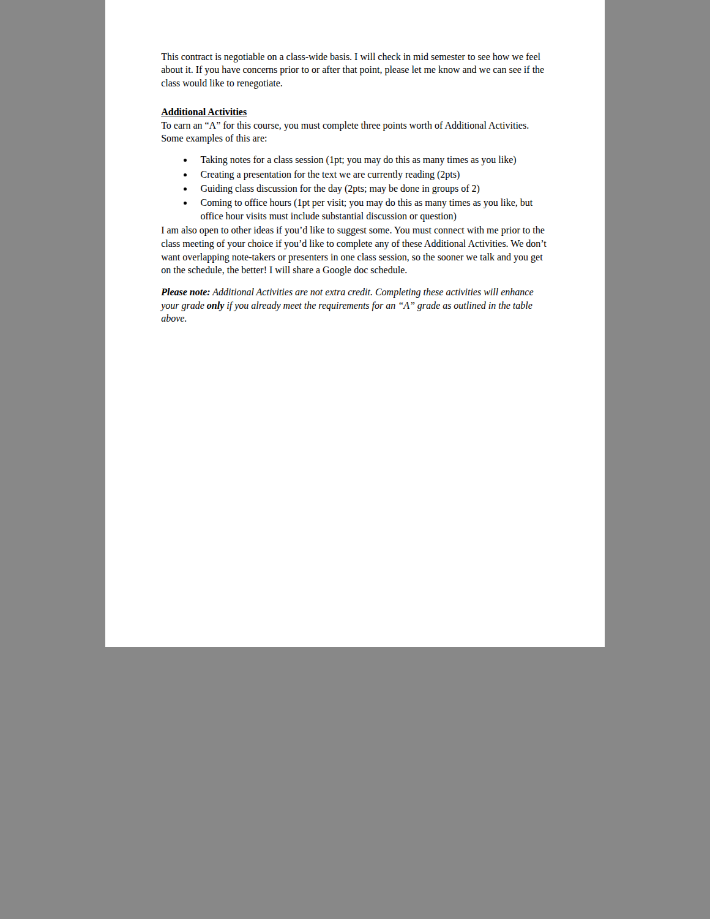This contract is negotiable on a class-wide basis. I will check in mid semester to see how we feel about it. If you have concerns prior to or after that point, please let me know and we can see if the class would like to renegotiate.
Additional Activities
To earn an “A” for this course, you must complete three points worth of Additional Activities. Some examples of this are:
Taking notes for a class session (1pt; you may do this as many times as you like)
Creating a presentation for the text we are currently reading (2pts)
Guiding class discussion for the day (2pts; may be done in groups of 2)
Coming to office hours (1pt per visit; you may do this as many times as you like, but office hour visits must include substantial discussion or question)
I am also open to other ideas if you’d like to suggest some. You must connect with me prior to the class meeting of your choice if you’d like to complete any of these Additional Activities. We don’t want overlapping note-takers or presenters in one class session, so the sooner we talk and you get on the schedule, the better! I will share a Google doc schedule.
Please note: Additional Activities are not extra credit. Completing these activities will enhance your grade only if you already meet the requirements for an “A” grade as outlined in the table above.